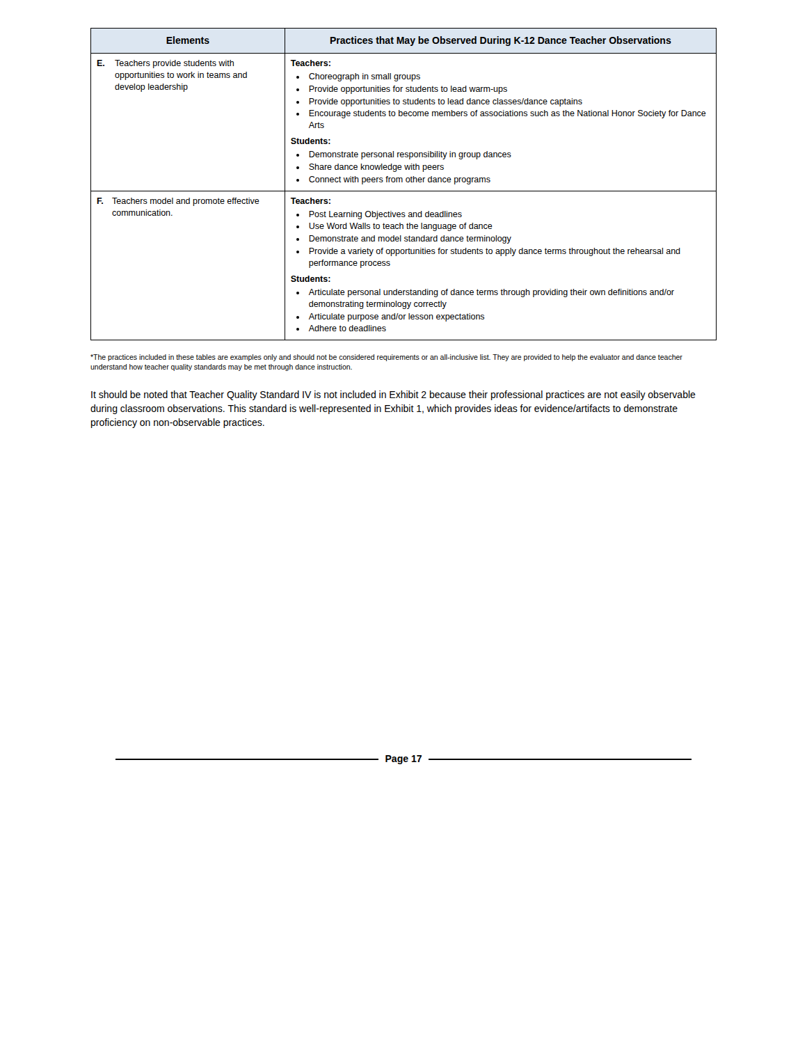| Elements | Practices that May be Observed During K-12 Dance Teacher Observations |
| --- | --- |
| E. Teachers provide students with opportunities to work in teams and develop leadership | Teachers: Choreograph in small groups Provide opportunities for students to lead warm-ups Provide opportunities to students to lead dance classes/dance captains Encourage students to become members of associations such as the National Honor Society for Dance Arts Students: Demonstrate personal responsibility in group dances Share dance knowledge with peers Connect with peers from other dance programs |
| F. Teachers model and promote effective communication. | Teachers: Post Learning Objectives and deadlines Use Word Walls to teach the language of dance Demonstrate and model standard dance terminology Provide a variety of opportunities for students to apply dance terms throughout the rehearsal and performance process Students: Articulate personal understanding of dance terms through providing their own definitions and/or demonstrating terminology correctly Articulate purpose and/or lesson expectations Adhere to deadlines |
*The practices included in these tables are examples only and should not be considered requirements or an all-inclusive list. They are provided to help the evaluator and dance teacher understand how teacher quality standards may be met through dance instruction.
It should be noted that Teacher Quality Standard IV is not included in Exhibit 2 because their professional practices are not easily observable during classroom observations. This standard is well-represented in Exhibit 1, which provides ideas for evidence/artifacts to demonstrate proficiency on non-observable practices.
Page 17